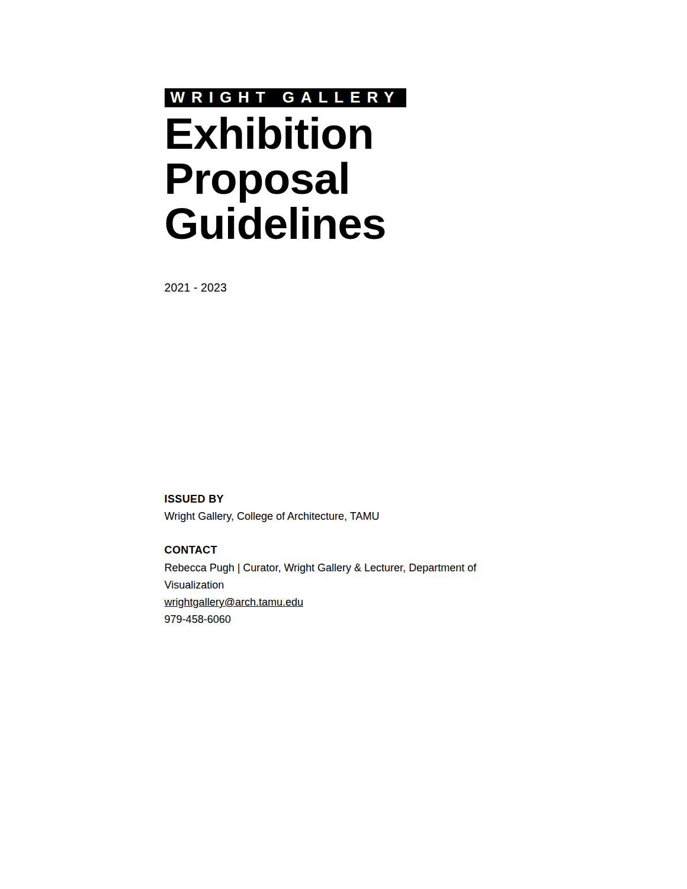WRIGHT GALLERY
Exhibition
Proposal
Guidelines
2021 - 2023
ISSUED BY
Wright Gallery, College of Architecture, TAMU
CONTACT
Rebecca Pugh | Curator, Wright Gallery & Lecturer, Department of Visualization
wrightgallery@arch.tamu.edu
979-458-6060